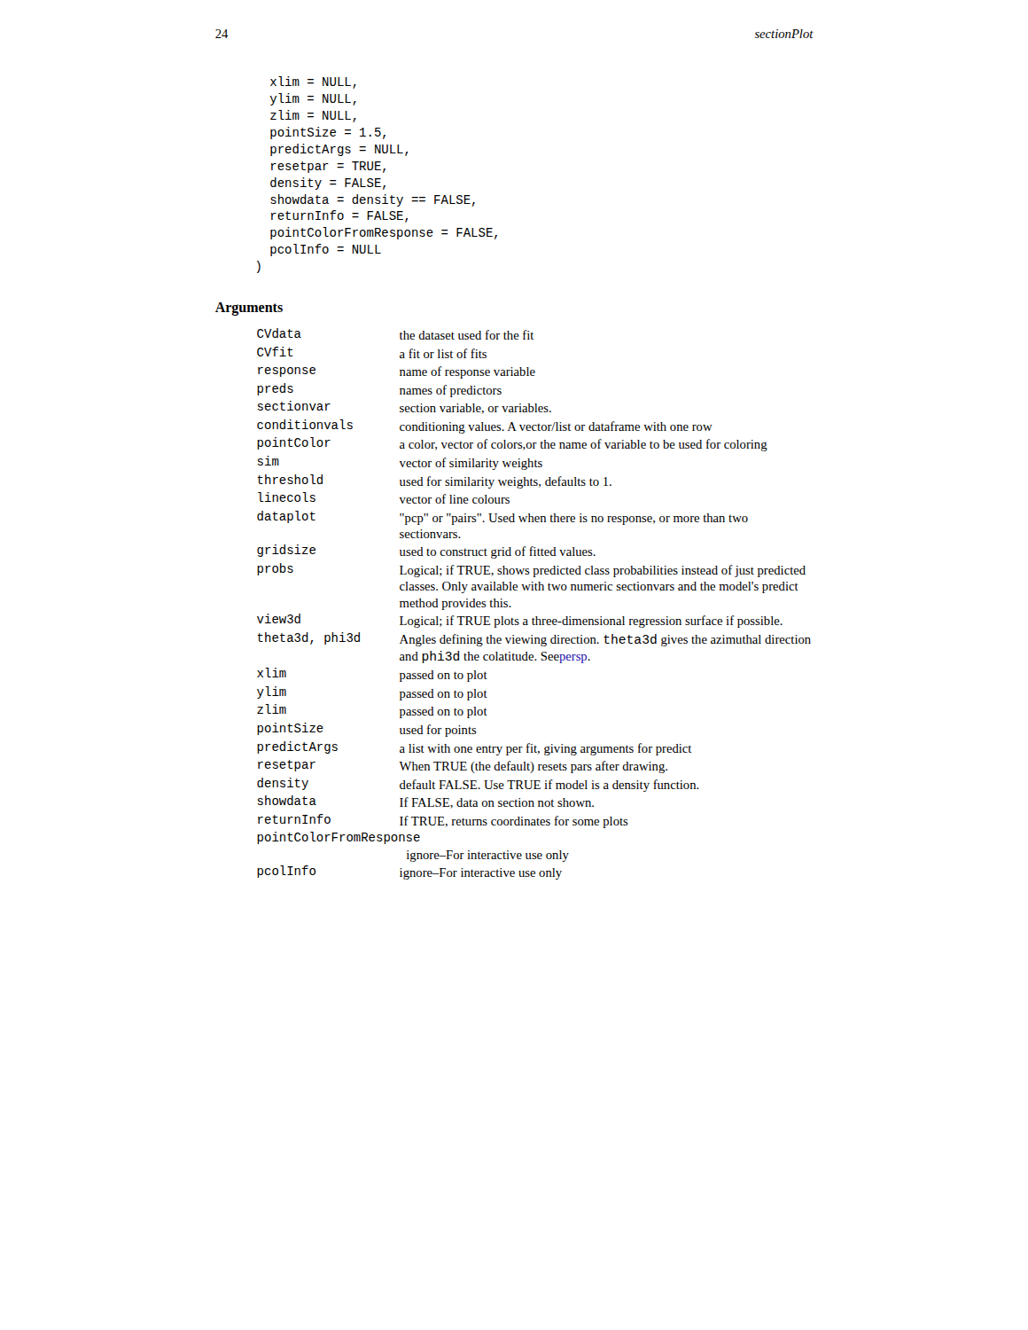24 sectionPlot
  xlim = NULL,
  ylim = NULL,
  zlim = NULL,
  pointSize = 1.5,
  predictArgs = NULL,
  resetpar = TRUE,
  density = FALSE,
  showdata = density == FALSE,
  returnInfo = FALSE,
  pointColorFromResponse = FALSE,
  pcolInfo = NULL
)
Arguments
CVdata
the dataset used for the fit
CVfit
a fit or list of fits
response
name of response variable
preds
names of predictors
sectionvar
section variable, or variables.
conditionvals
conditioning values. A vector/list or dataframe with one row
pointColor
a color, vector of colors,or the name of variable to be used for coloring
sim
vector of similarity weights
threshold
used for similarity weights, defaults to 1.
linecols
vector of line colours
dataplot
"pcp" or "pairs". Used when there is no response, or more than two sectionvars.
gridsize
used to construct grid of fitted values.
probs
Logical; if TRUE, shows predicted class probabilities instead of just predicted classes. Only available with two numeric sectionvars and the model's predict method provides this.
view3d
Logical; if TRUE plots a three-dimensional regression surface if possible.
theta3d, phi3d
Angles defining the viewing direction. theta3d gives the azimuthal direction and phi3d the colatitude. Seepersp.
xlim
passed on to plot
ylim
passed on to plot
zlim
passed on to plot
pointSize
used for points
predictArgs
a list with one entry per fit, giving arguments for predict
resetpar
When TRUE (the default) resets pars after drawing.
density
default FALSE. Use TRUE if model is a density function.
showdata
If FALSE, data on section not shown.
returnInfo
If TRUE, returns coordinates for some plots
pointColorFromResponse
ignore–For interactive use only
pcolInfo
ignore–For interactive use only